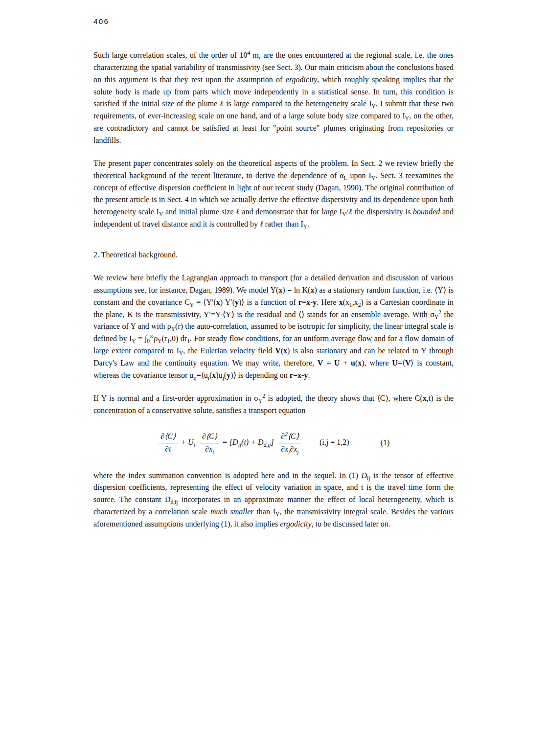406
Such large correlation scales, of the order of 104 m, are the ones encountered at the regional scale, i.e. the ones characterizing the spatial variability of transmissivity (see Sect. 3). Our main criticism about the conclusions based on this argument is that they rest upon the assumption of ergodicity, which roughly speaking implies that the solute body is made up from parts which move independently in a statistical sense. In turn, this condition is satisfied if the initial size of the plume ℓ is large compared to the heterogeneity scale IY. I submit that these two requirements, of ever-increasing scale on one hand, and of a large solute body size compared to IY, on the other, are contradictory and cannot be satisfied at least for "point source" plumes originating from repositories or landfills.
The present paper concentrates solely on the theoretical aspects of the problem. In Sect. 2 we review briefly the theoretical background of the recent literature, to derive the dependence of αL upon IY. Sect. 3 reexamines the concept of effective dispersion coefficient in light of our recent study (Dagan, 1990). The original contribution of the present article is in Sect. 4 in which we actually derive the effective dispersivity and its dependence upon both heterogeneity scale IY and initial plume size ℓ and demonstrate that for large IY/ℓ the dispersivity is bounded and independent of travel distance and it is controlled by ℓ rather than IY.
2. Theoretical background.
We review here briefly the Lagrangian approach to transport (for a detailed derivation and discussion of various assumptions see, for instance, Dagan, 1989). We model Y(x) = ln K(x) as a stationary random function, i.e. ⟨Y⟩ is constant and the covariance CY = ⟨Y′(x) Y′(y)⟩ is a function of r=x-y. Here x(x1,x2) is a Cartesian coordinate in the plane, K is the transmissivity, Y′=Y-⟨Y⟩ is the residual and ⟨⟩ stands for an ensemble average. With σY2 the variance of Y and with ρY(r) the auto-correlation, assumed to be isotropic for simplicity, the linear integral scale is defined by IY = ∫0∞ρY(r1,0) dr1. For steady flow conditions, for an uniform average flow and for a flow domain of large extent compared to IY, the Eulerian velocity field V(x) is also stationary and can be related to Y through Darcy's Law and the continuity equation. We may write, therefore, V = U + u(x), where U=⟨V⟩ is constant, whereas the covariance tensor uij=⟨ui(x)uj(y)⟩ is depending on r=x-y.
If Y is normal and a first-order approximation in σY2 is adopted, the theory shows that ⟨C⟩, where C(x,t) is the concentration of a conservative solute, satisfies a transport equation
∂⟨C⟩∂t + Ui ∂⟨C⟩∂xi = [Dij(t) + Dd,ij] ∂2⟨C⟩∂xi∂xj (i,j = 1,2) (1)
where the index summation convention is adopted here and in the sequel. In (1) Dij is the tensor of effective dispersion coefficients, representing the effect of velocity variation in space, and t is the travel time form the source. The constant Dd,ij incorporates in an approximate manner the effect of local heterogeneity, which is characterized by a correlation scale much smaller than IY, the transmissivity integral scale. Besides the various aforementioned assumptions underlying (1), it also implies ergodicity, to be discussed later on.